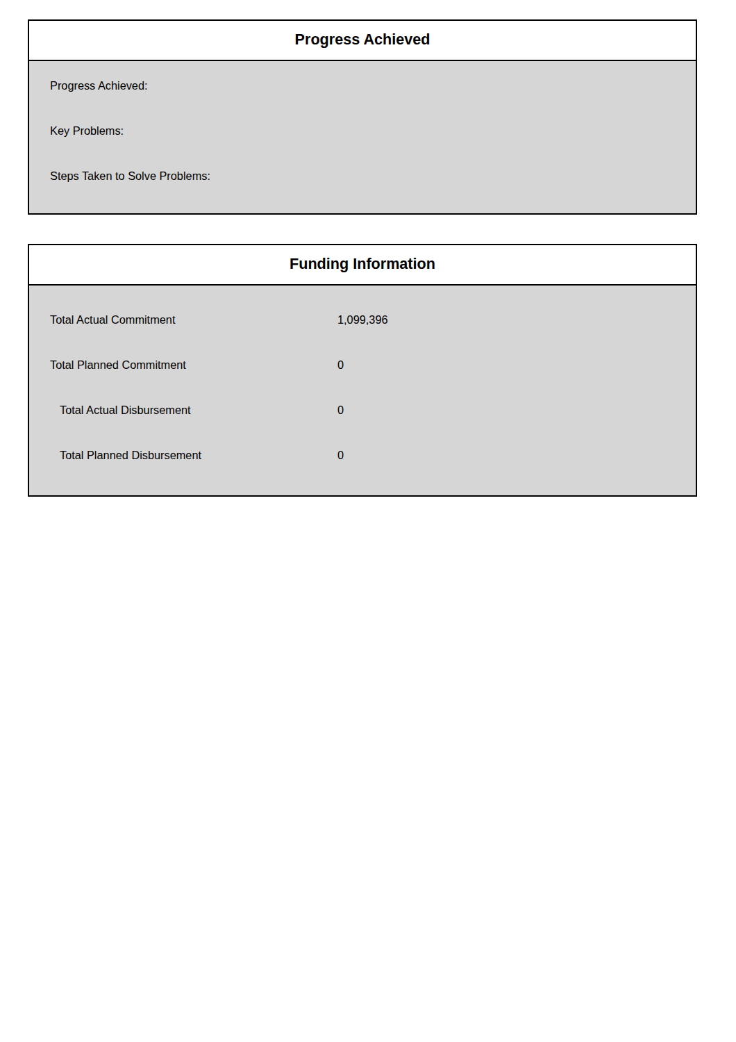Progress Achieved
Progress Achieved:
Key Problems:
Steps Taken to Solve Problems:
Funding Information
| Total Actual Commitment | 1,099,396 |
| Total Planned Commitment | 0 |
| Total Actual Disbursement | 0 |
| Total Planned Disbursement | 0 |